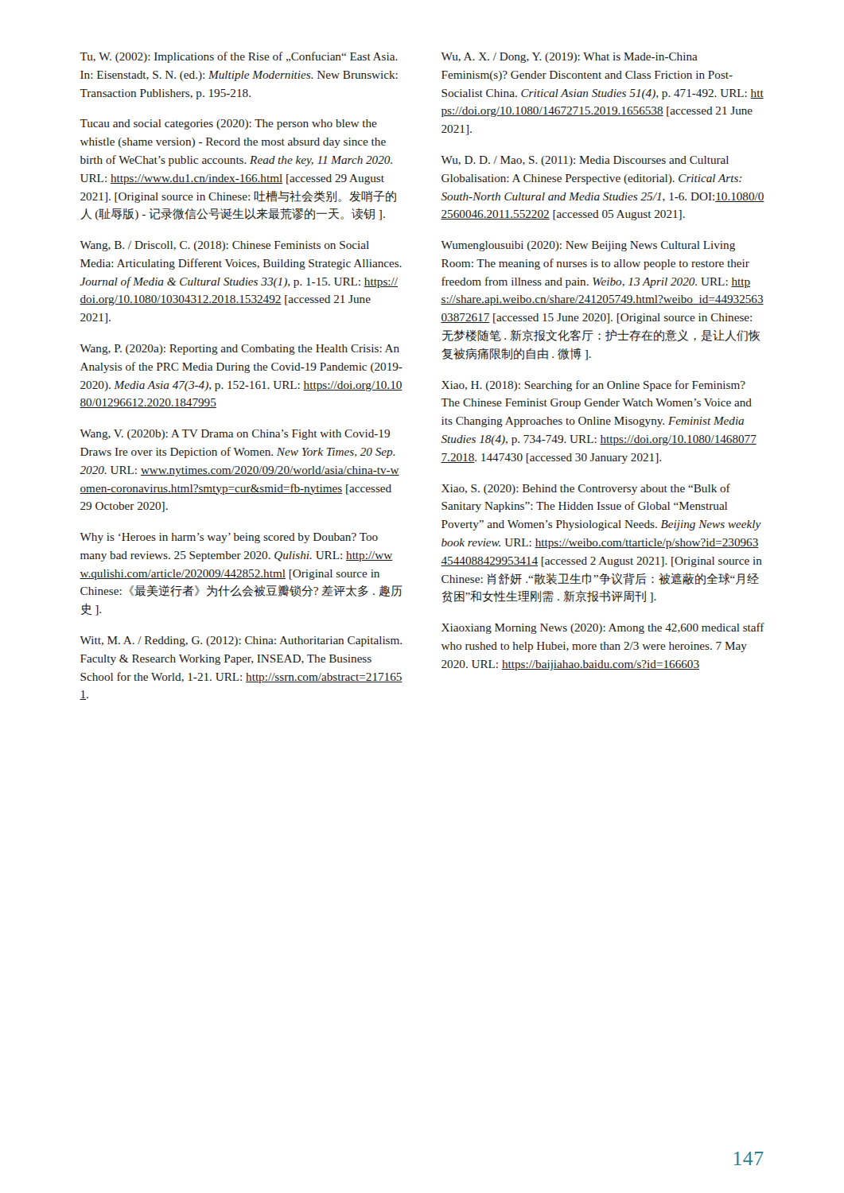Tu, W. (2002): Implications of the Rise of „Confucian“ East Asia. In: Eisenstadt, S. N. (ed.): Multiple Modernities. New Brunswick: Transaction Publishers, p. 195-218.
Tucau and social categories (2020): The person who blew the whistle (shame version) - Record the most absurd day since the birth of WeChat’s public accounts. Read the key, 11 March 2020. URL: https://www.du1.cn/index-166.html [accessed 29 August 2021]. [Original source in Chinese: 吐槽与社会类别。发哨子的人 (耻辱版) - 记录微信公号诞生以来最荒谬的一天。读钥 ].
Wang, B. / Driscoll, C. (2018): Chinese Feminists on Social Media: Articulating Different Voices, Building Strategic Alliances. Journal of Media & Cultural Studies 33(1), p. 1-15. URL: https://doi.org/10.1080/10304312.2018.1532492 [accessed 21 June 2021].
Wang, P. (2020a): Reporting and Combating the Health Crisis: An Analysis of the PRC Media During the Covid-19 Pandemic (2019-2020). Media Asia 47(3-4), p. 152-161. URL: https://doi.org/10.1080/01296612.2020.1847995
Wang, V. (2020b): A TV Drama on China’s Fight with Covid-19 Draws Ire over its Depiction of Women. New York Times, 20 Sep. 2020. URL: www.nytimes.com/2020/09/20/world/asia/china-tv-women-coronavirus.html?smtyp=cur&smid=fb-nytimes [accessed 29 October 2020].
Why is ‘Heroes in harm’s way’ being scored by Douban? Too many bad reviews. 25 September 2020. Qulishi. URL: http://www.qulishi.com/article/202009/442852.html [Original source in Chinese:《最美逆行者》为什么会被豆瓣锁分? 差评太多 . 趣历史 ].
Witt, M. A. / Redding, G. (2012): China: Authoritarian Capitalism. Faculty & Research Working Paper, INSEAD, The Business School for the World, 1-21. URL: http://ssrn.com/abstract=2171651.
Wu, A. X. / Dong, Y. (2019): What is Made-in-China Feminism(s)? Gender Discontent and Class Friction in Post-Socialist China. Critical Asian Studies 51(4), p. 471-492. URL: https://doi.org/10.1080/14672715.2019.1656538 [accessed 21 June 2021].
Wu, D. D. / Mao, S. (2011): Media Discourses and Cultural Globalisation: A Chinese Perspective (editorial). Critical Arts: South-North Cultural and Media Studies 25/1, 1-6. DOI:10.1080/02560046.2011.552202 [accessed 05 August 2021].
Wumenglousuibi (2020): New Beijing News Cultural Living Room: The meaning of nurses is to allow people to restore their freedom from illness and pain. Weibo, 13 April 2020. URL: https://share.api.weibo.cn/share/241205749.html?weibo_id=4493256303872617 [accessed 15 June 2020]. [Original source in Chinese: 无梦楼随笔 . 新京报文化客厅：护士存在的意义，是让人们恢复被病痛限制的自由 . 微博 ].
Xiao, H. (2018): Searching for an Online Space for Feminism? The Chinese Feminist Group Gender Watch Women’s Voice and its Changing Approaches to Online Misogyny. Feminist Media Studies 18(4), p. 734-749. URL: https://doi.org/10.1080/14680777.2018. 1447430 [accessed 30 January 2021].
Xiao, S. (2020): Behind the Controversy about the “Bulk of Sanitary Napkins”: The Hidden Issue of Global “Menstrual Poverty” and Women’s Physiological Needs. Beijing News weekly book review. URL: https://weibo.com/ttarticle/p/show?id=2309634544088429953414 [accessed 2 August 2021]. [Original source in Chinese: 肖舒妍 .“散装卫生巾”争议背后：被遮蔽的全球“月经贫困”和女性生理刚需 . 新京报书评周刊 ].
Xiaoxiang Morning News (2020): Among the 42,600 medical staff who rushed to help Hubei, more than 2/3 were heroines. 7 May 2020. URL: https://baijiahao.baidu.com/s?id=166603
147